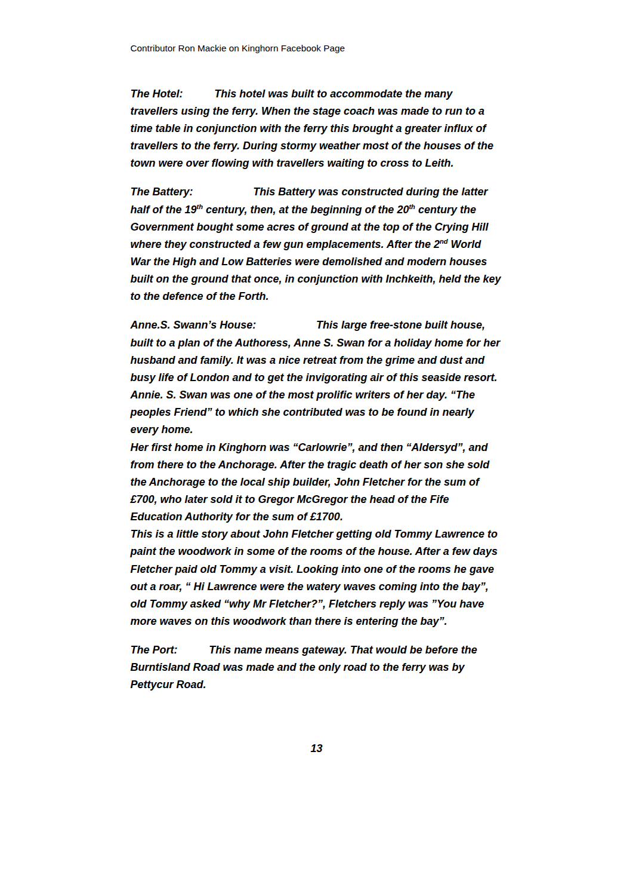Contributor Ron Mackie on Kinghorn Facebook Page
The Hotel: This hotel was built to accommodate the many travellers using the ferry. When the stage coach was made to run to a time table in conjunction with the ferry this brought a greater influx of travellers to the ferry. During stormy weather most of the houses of the town were over flowing with travellers waiting to cross to Leith.
The Battery: This Battery was constructed during the latter half of the 19th century, then, at the beginning of the 20th century the Government bought some acres of ground at the top of the Crying Hill where they constructed a few gun emplacements. After the 2nd World War the High and Low Batteries were demolished and modern houses built on the ground that once, in conjunction with Inchkeith, held the key to the defence of the Forth.
Anne.S. Swann’s House: This large free-stone built house, built to a plan of the Authoress, Anne S. Swan for a holiday home for her husband and family. It was a nice retreat from the grime and dust and busy life of London and to get the invigorating air of this seaside resort.
Annie. S. Swan was one of the most prolific writers of her day. “The peoples Friend” to which she contributed was to be found in nearly every home.
Her first home in Kinghorn was “Carlowrie”, and then “Aldersyd”, and from there to the Anchorage. After the tragic death of her son she sold the Anchorage to the local ship builder, John Fletcher for the sum of £700, who later sold it to Gregor McGregor the head of the Fife Education Authority for the sum of £1700.
This is a little story about John Fletcher getting old Tommy Lawrence to paint the woodwork in some of the rooms of the house. After a few days Fletcher paid old Tommy a visit. Looking into one of the rooms he gave out a roar, “ Hi Lawrence were the watery waves coming into the bay”, old Tommy asked “why Mr Fletcher?”, Fletchers reply was ”You have more waves on this woodwork than there is entering the bay”.
The Port: This name means gateway. That would be before the Burntisland Road was made and the only road to the ferry was by Pettycur Road.
13